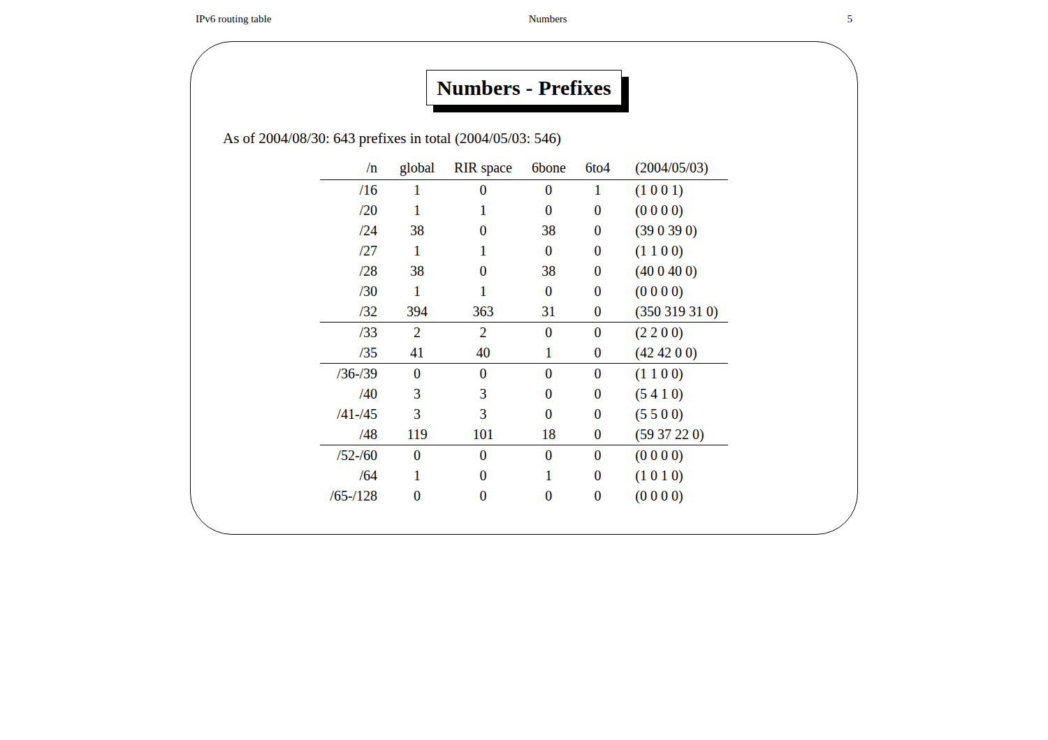IPv6 routing table
Numbers
5
Numbers - Prefixes
As of 2004/08/30: 643 prefixes in total (2004/05/03: 546)
| /n | global | RIR space | 6bone | 6to4 | (2004/05/03) |
| --- | --- | --- | --- | --- | --- |
| /16 | 1 | 0 | 0 | 1 | (1 0 0 1) |
| /20 | 1 | 1 | 0 | 0 | (0 0 0 0) |
| /24 | 38 | 0 | 38 | 0 | (39 0 39 0) |
| /27 | 1 | 1 | 0 | 0 | (1 1 0 0) |
| /28 | 38 | 0 | 38 | 0 | (40 0 40 0) |
| /30 | 1 | 1 | 0 | 0 | (0 0 0 0) |
| /32 | 394 | 363 | 31 | 0 | (350 319 31 0) |
| /33 | 2 | 2 | 0 | 0 | (2 2 0 0) |
| /35 | 41 | 40 | 1 | 0 | (42 42 0 0) |
| /36-/39 | 0 | 0 | 0 | 0 | (1 1 0 0) |
| /40 | 3 | 3 | 0 | 0 | (5 4 1 0) |
| /41-/45 | 3 | 3 | 0 | 0 | (5 5 0 0) |
| /48 | 119 | 101 | 18 | 0 | (59 37 22 0) |
| /52-/60 | 0 | 0 | 0 | 0 | (0 0 0 0) |
| /64 | 1 | 0 | 1 | 0 | (1 0 1 0) |
| /65-/128 | 0 | 0 | 0 | 0 | (0 0 0 0) |